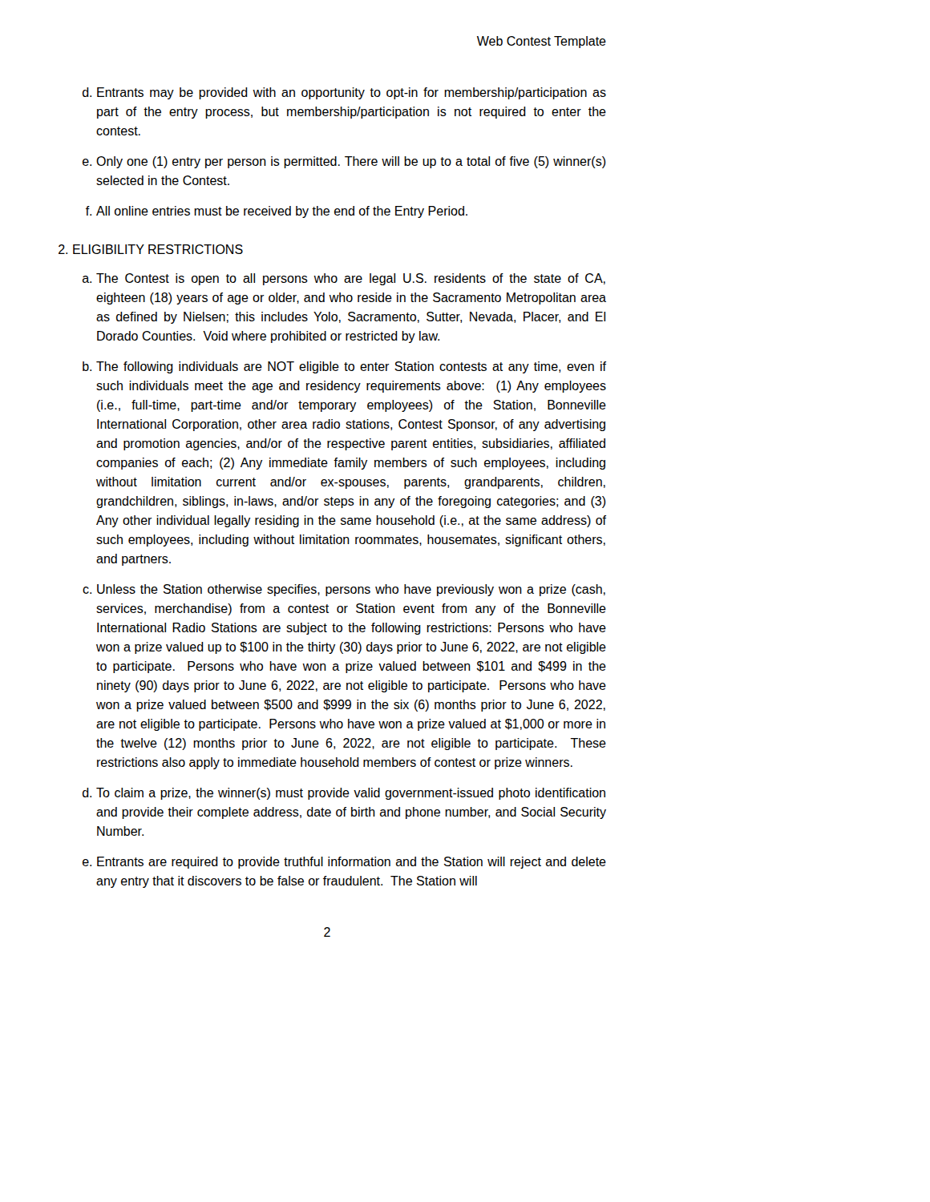Web Contest Template
Entrants may be provided with an opportunity to opt-in for membership/participation as part of the entry process, but membership/participation is not required to enter the contest.
Only one (1) entry per person is permitted. There will be up to a total of five (5) winner(s) selected in the Contest.
All online entries must be received by the end of the Entry Period.
ELIGIBILITY RESTRICTIONS
The Contest is open to all persons who are legal U.S. residents of the state of CA, eighteen (18) years of age or older, and who reside in the Sacramento Metropolitan area as defined by Nielsen; this includes Yolo, Sacramento, Sutter, Nevada, Placer, and El Dorado Counties. Void where prohibited or restricted by law.
The following individuals are NOT eligible to enter Station contests at any time, even if such individuals meet the age and residency requirements above: (1) Any employees (i.e., full-time, part-time and/or temporary employees) of the Station, Bonneville International Corporation, other area radio stations, Contest Sponsor, of any advertising and promotion agencies, and/or of the respective parent entities, subsidiaries, affiliated companies of each; (2) Any immediate family members of such employees, including without limitation current and/or ex-spouses, parents, grandparents, children, grandchildren, siblings, in-laws, and/or steps in any of the foregoing categories; and (3) Any other individual legally residing in the same household (i.e., at the same address) of such employees, including without limitation roommates, housemates, significant others, and partners.
Unless the Station otherwise specifies, persons who have previously won a prize (cash, services, merchandise) from a contest or Station event from any of the Bonneville International Radio Stations are subject to the following restrictions: Persons who have won a prize valued up to $100 in the thirty (30) days prior to June 6, 2022, are not eligible to participate. Persons who have won a prize valued between $101 and $499 in the ninety (90) days prior to June 6, 2022, are not eligible to participate. Persons who have won a prize valued between $500 and $999 in the six (6) months prior to June 6, 2022, are not eligible to participate. Persons who have won a prize valued at $1,000 or more in the twelve (12) months prior to June 6, 2022, are not eligible to participate. These restrictions also apply to immediate household members of contest or prize winners.
To claim a prize, the winner(s) must provide valid government-issued photo identification and provide their complete address, date of birth and phone number, and Social Security Number.
Entrants are required to provide truthful information and the Station will reject and delete any entry that it discovers to be false or fraudulent. The Station will
2